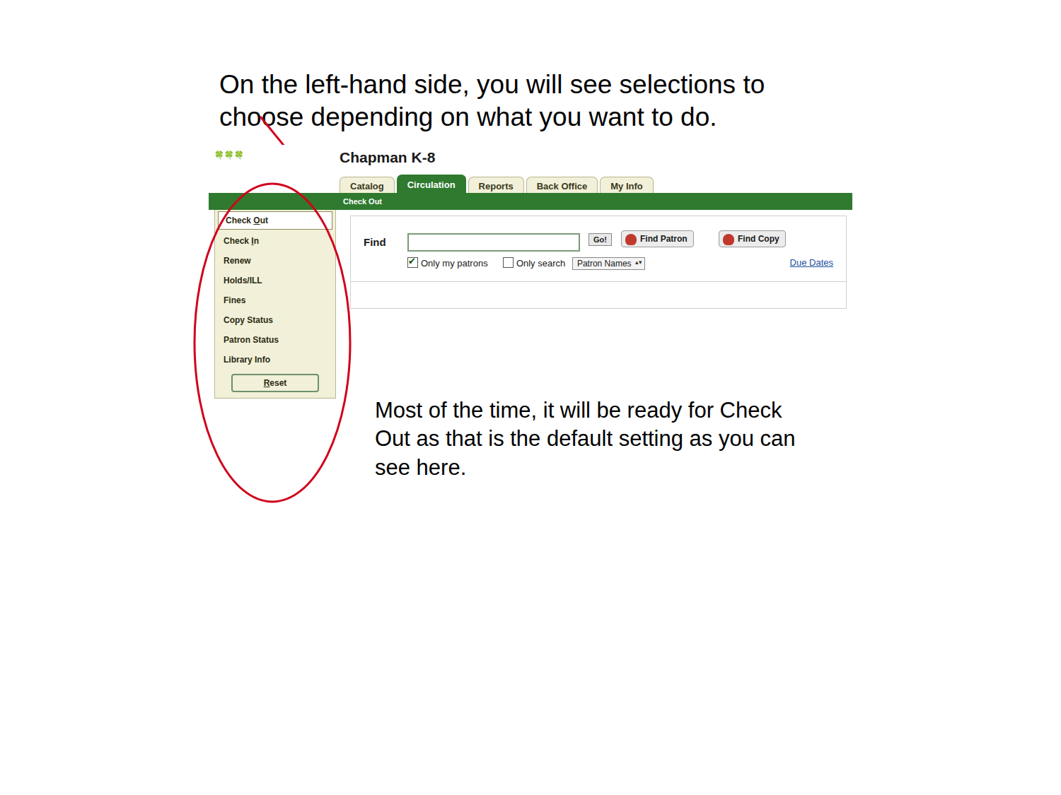On the left-hand side, you will see selections to choose depending on what you want to do.
🍀🍀🍀
Chapman K-8
Catalog Circulation Reports Back Office My Info
Check Out
Check Out
Check In
Renew
Holds/ILL
Fines
Copy Status
Patron Status
Library Info
Reset
Find Go! Find Patron Find Copy
Only my patrons Only search Patron Names
Due Dates
Most of the time, it will be ready for Check Out as that is the default setting as you can see here.